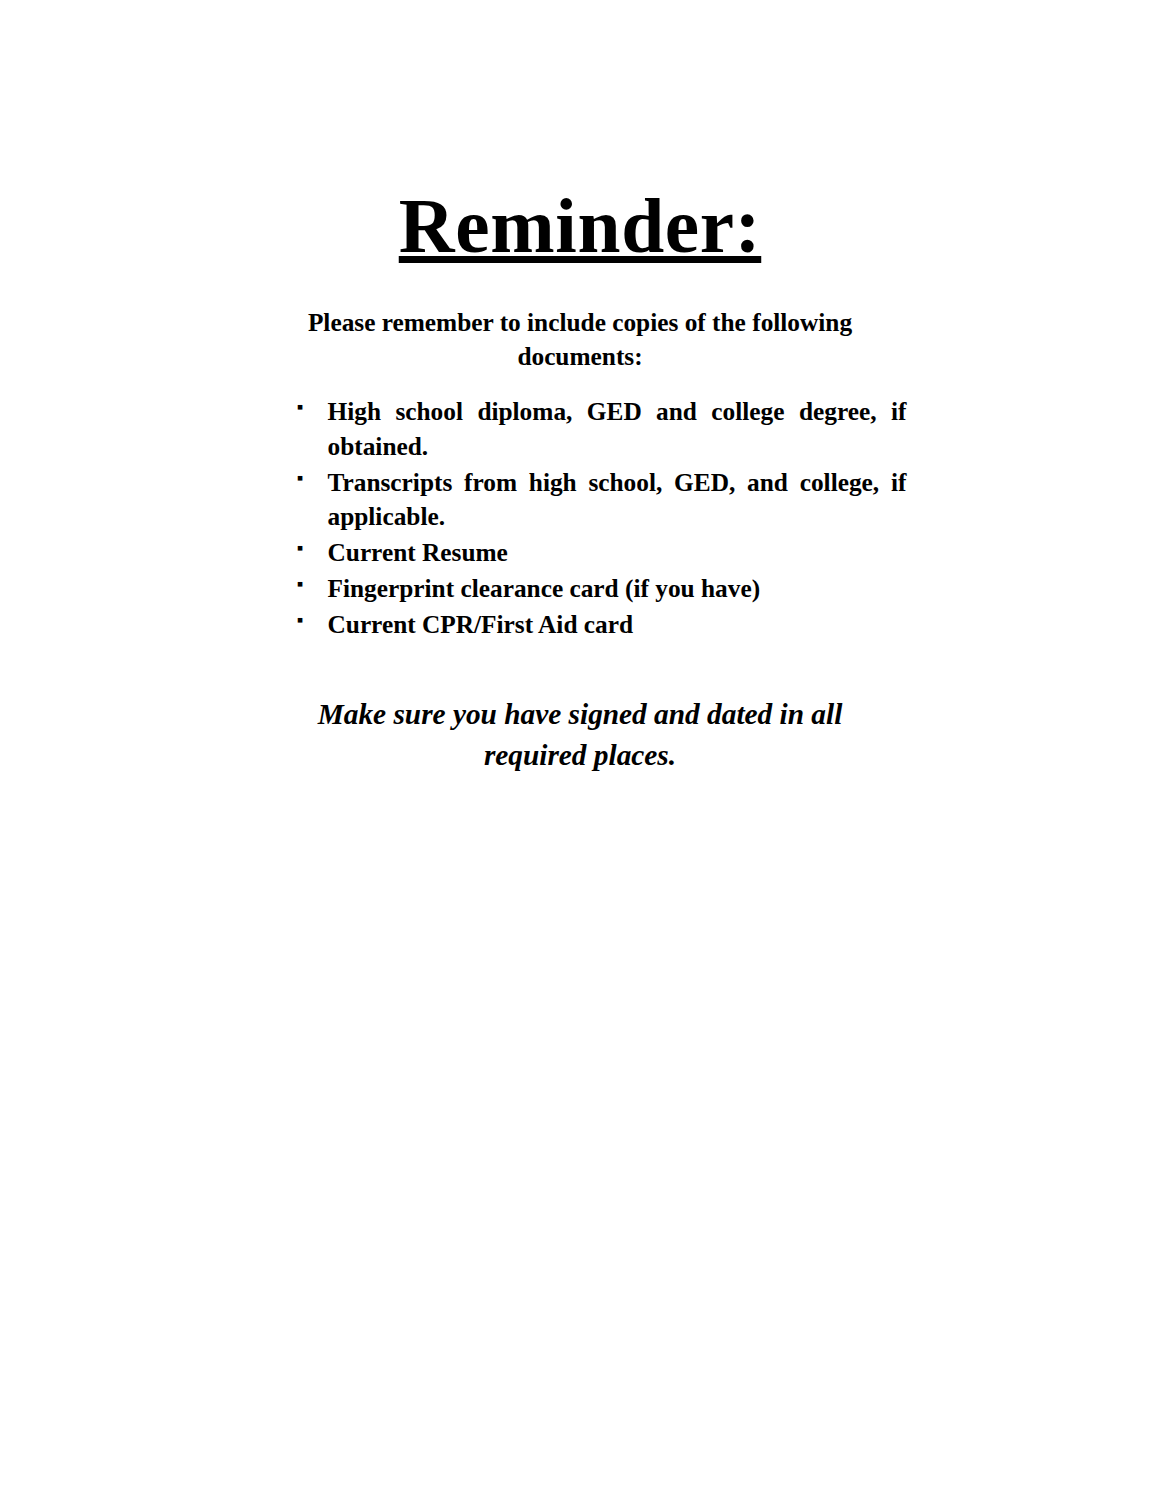Reminder:
Please remember to include copies of the following documents:
High school diploma, GED and college degree, if obtained.
Transcripts from high school, GED, and college, if applicable.
Current Resume
Fingerprint clearance card (if you have)
Current CPR/First Aid card
Make sure you have signed and dated in all required places.